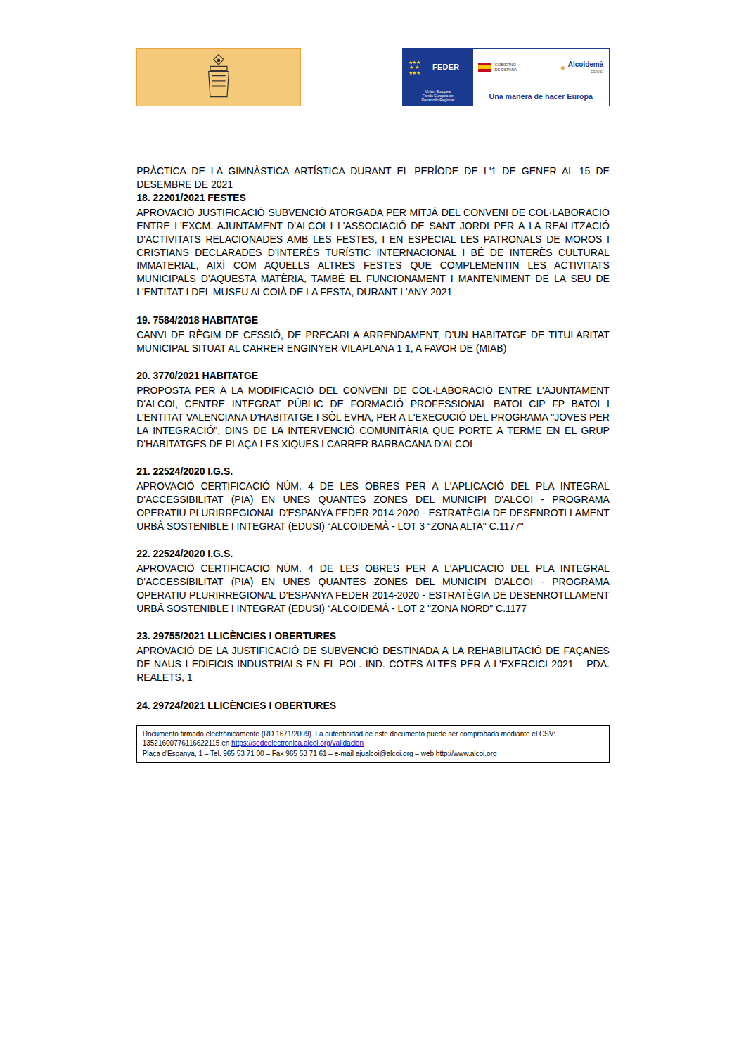★★★
★ ★
★★★ FEDER
GOBIERNO
DE ESPAÑA
● Alcoidemà EDUSI
Unión Europea Fondo Europeo de
Desarrollo Regional
Una manera de hacer Europa
PRÀCTICA DE LA GIMNÀSTICA ARTÍSTICA DURANT EL PERÍODE DE L'1 DE GENER AL 15 DE DESEMBRE DE 2021
18. 22201/2021 FESTES
APROVACIÓ JUSTIFICACIÓ SUBVENCIÓ ATORGADA PER MITJÀ DEL CONVENI DE COL·LABORACIÓ ENTRE L'EXCM. AJUNTAMENT D'ALCOI I L'ASSOCIACIÓ DE SANT JORDI PER A LA REALITZACIÓ D'ACTIVITATS RELACIONADES AMB LES FESTES, I EN ESPECIAL LES PATRONALS DE MOROS I CRISTIANS DECLARADES D'INTERÈS TURÍSTIC INTERNACIONAL I BÉ DE INTERÈS CULTURAL IMMATERIAL, AIXÍ COM AQUELLS ALTRES FESTES QUE COMPLEMENTIN LES ACTIVITATS MUNICIPALS D'AQUESTA MATÈRIA, TAMBÉ EL FUNCIONAMENT I MANTENIMENT DE LA SEU DE L'ENTITAT I DEL MUSEU ALCOIÀ DE LA FESTA, DURANT L'ANY 2021
19. 7584/2018 HABITATGE
CANVI DE RÈGIM DE CESSIÓ, DE PRECARI A ARRENDAMENT, D'UN HABITATGE DE TITULARITAT MUNICIPAL SITUAT AL CARRER ENGINYER VILAPLANA 1 1, A FAVOR DE (MIAB)
20. 3770/2021 HABITATGE
PROPOSTA PER A LA MODIFICACIÓ DEL CONVENI DE COL·LABORACIÓ ENTRE L'AJUNTAMENT D'ALCOI, CENTRE INTEGRAT PÚBLIC DE FORMACIÓ PROFESSIONAL BATOI CIP FP BATOI I L'ENTITAT VALENCIANA D'HABITATGE I SÒL EVHA, PER A L'EXECUCIÓ DEL PROGRAMA "JOVES PER LA INTEGRACIÓ", DINS DE LA INTERVENCIÓ COMUNITÀRIA QUE PORTE A TERME EN EL GRUP D'HABITATGES DE PLAÇA LES XIQUES I CARRER BARBACANA D'ALCOI
21. 22524/2020 I.G.S.
APROVACIÓ CERTIFICACIÓ NÚM. 4 DE LES OBRES PER A L'APLICACIÓ DEL PLA INTEGRAL D'ACCESSIBILITAT (PIA) EN UNES QUANTES ZONES DEL MUNICIPI D'ALCOI - PROGRAMA OPERATIU PLURIRREGIONAL D'ESPANYA FEDER 2014-2020 - ESTRATÈGIA DE DESENROTLLAMENT URBÀ SOSTENIBLE I INTEGRAT (EDUSI) “ALCOIDEMÀ - LOT 3 “ZONA ALTA" C.1177"
22. 22524/2020 I.G.S.
APROVACIÓ CERTIFICACIÓ NÚM. 4 DE LES OBRES PER A L'APLICACIÓ DEL PLA INTEGRAL D'ACCESSIBILITAT (PIA) EN UNES QUANTES ZONES DEL MUNICIPI D'ALCOI - PROGRAMA OPERATIU PLURIRREGIONAL D'ESPANYA FEDER 2014-2020 - ESTRATÈGIA DE DESENROTLLAMENT URBÀ SOSTENIBLE I INTEGRAT (EDUSI) “ALCOIDEMÀ - LOT 2 "ZONA NORD" C.1177
23. 29755/2021 LLICÈNCIES I OBERTURES
APROVACIÓ DE LA JUSTIFICACIÓ DE SUBVENCIÓ DESTINADA A LA REHABILITACIÓ DE FAÇANES DE NAUS I EDIFICIS INDUSTRIALS EN EL POL. IND. COTES ALTES PER A L'EXERCICI 2021 – PDA. REALETS, 1
24. 29724/2021 LLICÈNCIES I OBERTURES
Documento firmado electrónicamente (RD 1671/2009). La autenticidad de este documento puede ser comprobada mediante el CSV: 13521600776116622115 en https://sedeelectronica.alcoi.org/validacion
Plaça d'Espanya, 1 – Tel. 965 53 71 00 – Fax 965 53 71 61 – e-mail ajualcoi@alcoi.org – web http://www.alcoi.org